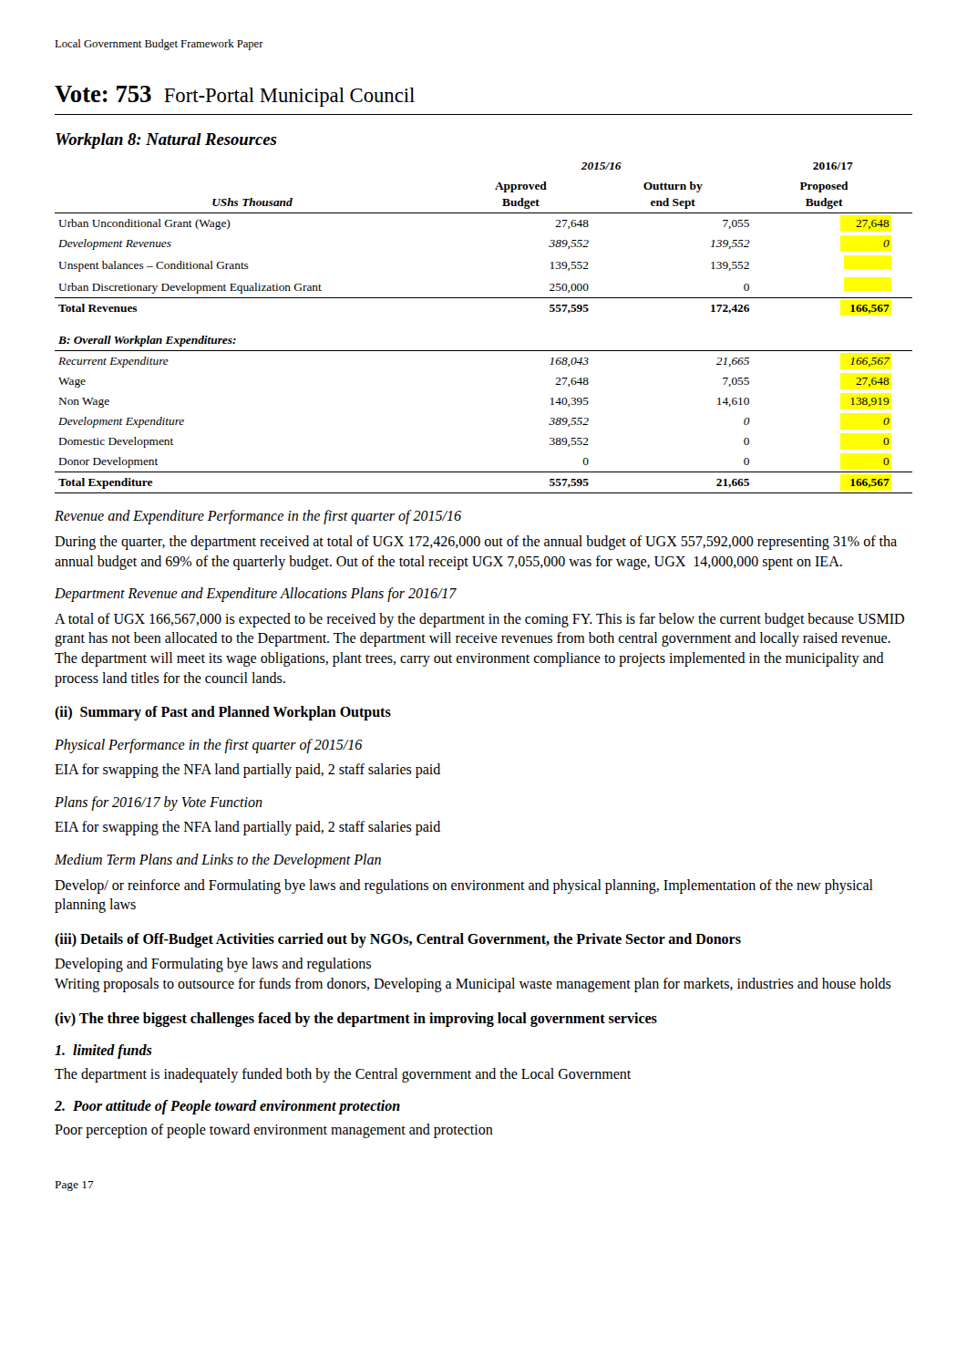Local Government Budget Framework Paper
Vote: 753 Fort-Portal Municipal Council
Workplan 8: Natural Resources
| | 2015/16 | 2016/17 |
| --- | --- | --- |
| UShs Thousand | Approved Budget | Outturn by end Sept | Proposed Budget | |
| Urban Unconditional Grant (Wage) | 27,648 | 7,055 | 27,648 | |
| Development Revenues | 389,552 | 139,552 | 0 | |
| Unspent balances – Conditional Grants | 139,552 | 139,552 | | |
| Urban Discretionary Development Equalization Grant | 250,000 | 0 | | |
| Total Revenues | 557,595 | 172,426 | 166,567 | |
| B: Overall Workplan Expenditures: | | | | |
| Recurrent Expenditure | 168,043 | 21,665 | 166,567 | |
| Wage | 27,648 | 7,055 | 27,648 | |
| Non Wage | 140,395 | 14,610 | 138,919 | |
| Development Expenditure | 389,552 | 0 | 0 | |
| Domestic Development | 389,552 | 0 | 0 | |
| Donor Development | 0 | 0 | 0 | |
| Total Expenditure | 557,595 | 21,665 | 166,567 | |
Revenue and Expenditure Performance in the first quarter of 2015/16
During the quarter, the department received at total of UGX 172,426,000 out of the annual budget of UGX 557,592,000 representing 31% of tha annual budget and 69% of the quarterly budget. Out of the total receipt UGX 7,055,000 was for wage, UGX 14,000,000 spent on IEA.
Department Revenue and Expenditure Allocations Plans for 2016/17
A total of UGX 166,567,000 is expected to be received by the department in the coming FY. This is far below the current budget because USMID grant has not been allocated to the Department. The department will receive revenues from both central government and locally raised revenue. The department will meet its wage obligations, plant trees, carry out environment compliance to projects implemented in the municipality and process land titles for the council lands.
(ii) Summary of Past and Planned Workplan Outputs
Physical Performance in the first quarter of 2015/16
EIA for swapping the NFA land partially paid, 2 staff salaries paid
Plans for 2016/17 by Vote Function
EIA for swapping the NFA land partially paid, 2 staff salaries paid
Medium Term Plans and Links to the Development Plan
Develop/ or reinforce and Formulating bye laws and regulations on environment and physical planning, Implementation of the new physical planning laws
(iii) Details of Off-Budget Activities carried out by NGOs, Central Government, the Private Sector and Donors
Developing and Formulating bye laws and regulations
Writing proposals to outsource for funds from donors, Developing a Municipal waste management plan for markets, industries and house holds
(iv) The three biggest challenges faced by the department in improving local government services
1. limited funds
The department is inadequately funded both by the Central government and the Local Government
2. Poor attitude of People toward environment protection
Poor perception of people toward environment management and protection
Page 17